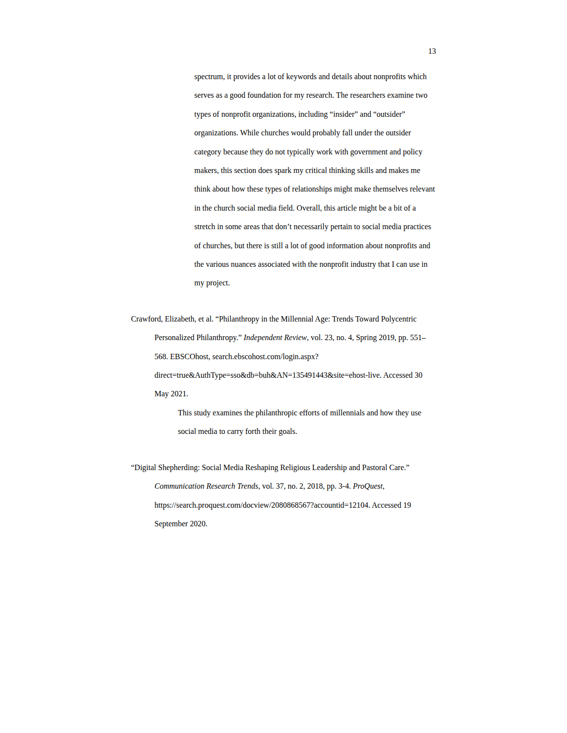13
spectrum, it provides a lot of keywords and details about nonprofits which serves as a good foundation for my research. The researchers examine two types of nonprofit organizations, including “insider” and “outsider” organizations. While churches would probably fall under the outsider category because they do not typically work with government and policy makers, this section does spark my critical thinking skills and makes me think about how these types of relationships might make themselves relevant in the church social media field. Overall, this article might be a bit of a stretch in some areas that don’t necessarily pertain to social media practices of churches, but there is still a lot of good information about nonprofits and the various nuances associated with the nonprofit industry that I can use in my project.
Crawford, Elizabeth, et al. “Philanthropy in the Millennial Age: Trends Toward Polycentric Personalized Philanthropy.” Independent Review, vol. 23, no. 4, Spring 2019, pp. 551–568. EBSCOhost, search.ebscohost.com/login.aspx?direct=true&AuthType=sso&db=buh&AN=135491443&site=ehost-live. Accessed 30 May 2021. This study examines the philanthropic efforts of millennials and how they use social media to carry forth their goals.
“Digital Shepherding: Social Media Reshaping Religious Leadership and Pastoral Care.” Communication Research Trends, vol. 37, no. 2, 2018, pp. 3-4. ProQuest, https://search.proquest.com/docview/2080868567?accountid=12104. Accessed 19 September 2020.